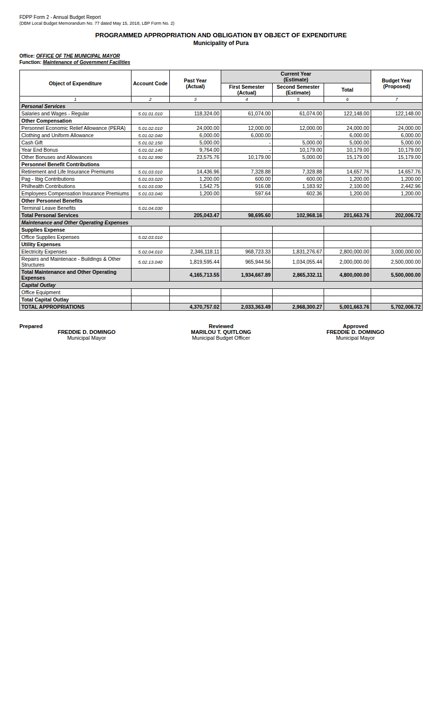FDPP Form 2 - Annual Budget Report
(DBM Local Budget Memorandum No. 77 dated May 15, 2018, LBP Form No. 2)
PROGRAMMED APPROPRIATION AND OBLIGATION BY OBJECT OF EXPENDITURE
Municipality of Pura
Office: OFFICE OF THE MUNICIPAL MAYOR
Function: Maintenance of Government Facilities
| Object of Expenditure | Account Code | Past Year (Actual) | Current Year (Estimate) | Budget Year (Proposed) |
| --- | --- | --- | --- | --- |
| First Semester (Actual) | Second Semester (Estimate) | Total |
| 1 | 2 | 3 | 4 | 5 | 6 | 7 |
| Personal Services |
| Salaries and Wages - Regular | 5.01.01.010 | 118,324.00 | 61,074.00 | 61,074.00 | 122,148.00 | 122,148.00 |
| Other Compensation | | | | | | |
| Personnel Economic Relief Allowance (PERA) | 5.01.02.010 | 24,000.00 | 12,000.00 | 12,000.00 | 24,000.00 | 24,000.00 |
| Clothing and Uniform Allowance | 5.01.02.040 | 6,000.00 | 6,000.00 | - | 6,000.00 | 6,000.00 |
| Cash Gift | 5.01.02.150 | 5,000.00 | - | 5,000.00 | 5,000.00 | 5,000.00 |
| Year End Bonus | 5.01.02.140 | 9,764.00 | - | 10,179.00 | 10,179.00 | 10,179.00 |
| Other Bonuses and Allowances | 5.01.02.990 | 23,575.76 | 10,179.00 | 5,000.00 | 15,179.00 | 15,179.00 |
| Personnel Benefit Contributions | | | | | | |
| Retirement and Life Insurance Premiums | 5.01.03.010 | 14,436.96 | 7,328.88 | 7,328.88 | 14,657.76 | 14,657.76 |
| Pag - Ibig Contributions | 5.01.03.020 | 1,200.00 | 600.00 | 600.00 | 1,200.00 | 1,200.00 |
| Philhealth Contributions | 5.01.03.030 | 1,542.75 | 916.08 | 1,183.92 | 2,100.00 | 2,442.96 |
| Employees Compensation Insurance Premiums | 5.01.03.040 | 1,200.00 | 597.64 | 602.36 | 1,200.00 | 1,200.00 |
| Other Personnel Benefits | | | | | | |
| Terminal Leave Benefits | 5.01.04.030 | | | | | |
| Total Personal Services | | 205,043.47 | 98,695.60 | 102,968.16 | 201,663.76 | 202,006.72 |
| Maintenance and Other Operating Expenses |
| Supplies Expense | | | | | | |
| Office Supplies Expenses | 5.02.03.010 | | | | | |
| Utility Expenses | | | | | | |
| Electricity Expenses | 5.02.04.010 | 2,346,118.11 | 968,723.33 | 1,831,276.67 | 2,800,000.00 | 3,000,000.00 |
| Repairs and Maintenace - Buildings & Other Structures | 5.02.13.040 | 1,819,595.44 | 965,944.56 | 1,034,055.44 | 2,000,000.00 | 2,500,000.00 |
| Total Maintenance and Other Operating Expenses | | 4,165,713.55 | 1,934,667.89 | 2,865,332.11 | 4,800,000.00 | 5,500,000.00 |
| Capital Outlay |
| Office Equipment | | | | | | |
| Total Capital Outlay | | | | | | |
| TOTAL APPROPRIATIONS | | 4,370,757.02 | 2,033,363.49 | 2,968,300.27 | 5,001,663.76 | 5,702,006.72 |
| Prepared | Reviewed | Approved |
| FREDDIE D. DOMINGO | MARILOU T. QUITLONG | FREDDIE D. DOMINGO |
| Municipal Mayor | Municipal Budget Officer | Municipal Mayor |